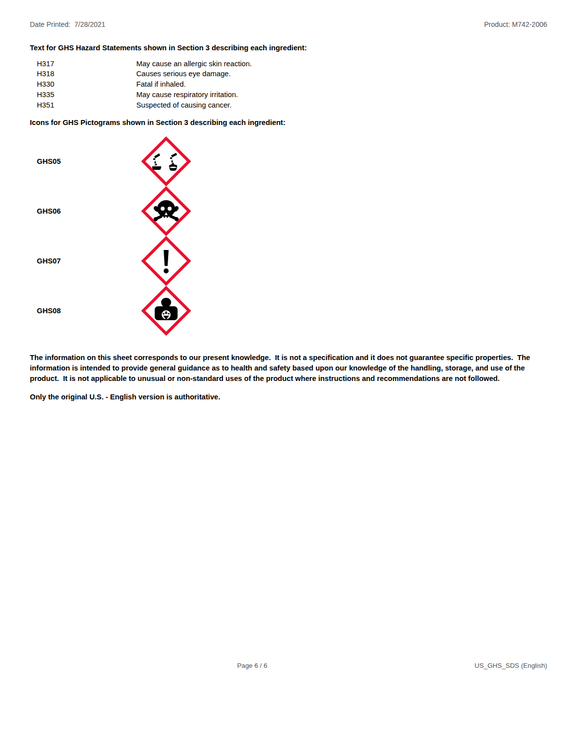Date Printed: 7/28/2021
Product: M742-2006
Text for GHS Hazard Statements shown in Section 3 describing each ingredient:
| H317 | May cause an allergic skin reaction. |
| H318 | Causes serious eye damage. |
| H330 | Fatal if inhaled. |
| H335 | May cause respiratory irritation. |
| H351 | Suspected of causing cancer. |
Icons for GHS Pictograms shown in Section 3 describing each ingredient:
| GHS05 | |
| GHS06 | |
| GHS07 | |
| GHS08 | |
The information on this sheet corresponds to our present knowledge. It is not a specification and it does not guarantee specific properties. The information is intended to provide general guidance as to health and safety based upon our knowledge of the handling, storage, and use of the product. It is not applicable to unusual or non-standard uses of the product where instructions and recommendations are not followed.
Only the original U.S. - English version is authoritative.
Page 6 / 6
US_GHS_SDS (English)